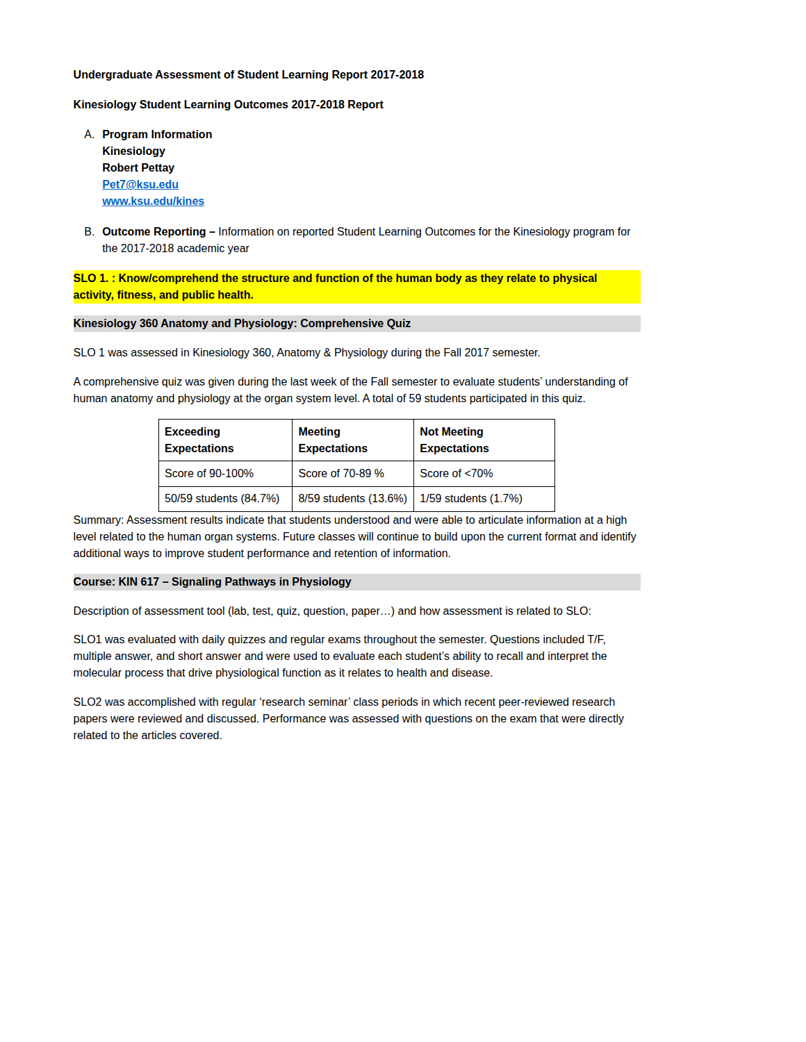Undergraduate Assessment of Student Learning Report 2017-2018
Kinesiology Student Learning Outcomes 2017-2018 Report
Program Information
Kinesiology
Robert Pettay
Pet7@ksu.edu
www.ksu.edu/kines
Outcome Reporting – Information on reported Student Learning Outcomes for the Kinesiology program for the 2017-2018 academic year
SLO 1. : Know/comprehend the structure and function of the human body as they relate to physical activity, fitness, and public health.
Kinesiology 360 Anatomy and Physiology: Comprehensive Quiz
SLO 1 was assessed in Kinesiology 360, Anatomy & Physiology during the Fall 2017 semester.
A comprehensive quiz was given during the last week of the Fall semester to evaluate students’ understanding of human anatomy and physiology at the organ system level. A total of 59 students participated in this quiz.
| Exceeding Expectations | Meeting Expectations | Not Meeting Expectations |
| --- | --- | --- |
| Score of 90-100% | Score of 70-89 % | Score of <70% |
| 50/59 students (84.7%) | 8/59 students (13.6%) | 1/59 students (1.7%) |
Summary: Assessment results indicate that students understood and were able to articulate information at a high level related to the human organ systems. Future classes will continue to build upon the current format and identify additional ways to improve student performance and retention of information.
Course: KIN 617 – Signaling Pathways in Physiology
Description of assessment tool (lab, test, quiz, question, paper…) and how assessment is related to SLO:
SLO1 was evaluated with daily quizzes and regular exams throughout the semester. Questions included T/F, multiple answer, and short answer and were used to evaluate each student’s ability to recall and interpret the molecular process that drive physiological function as it relates to health and disease.
SLO2 was accomplished with regular ‘research seminar’ class periods in which recent peer-reviewed research papers were reviewed and discussed. Performance was assessed with questions on the exam that were directly related to the articles covered.